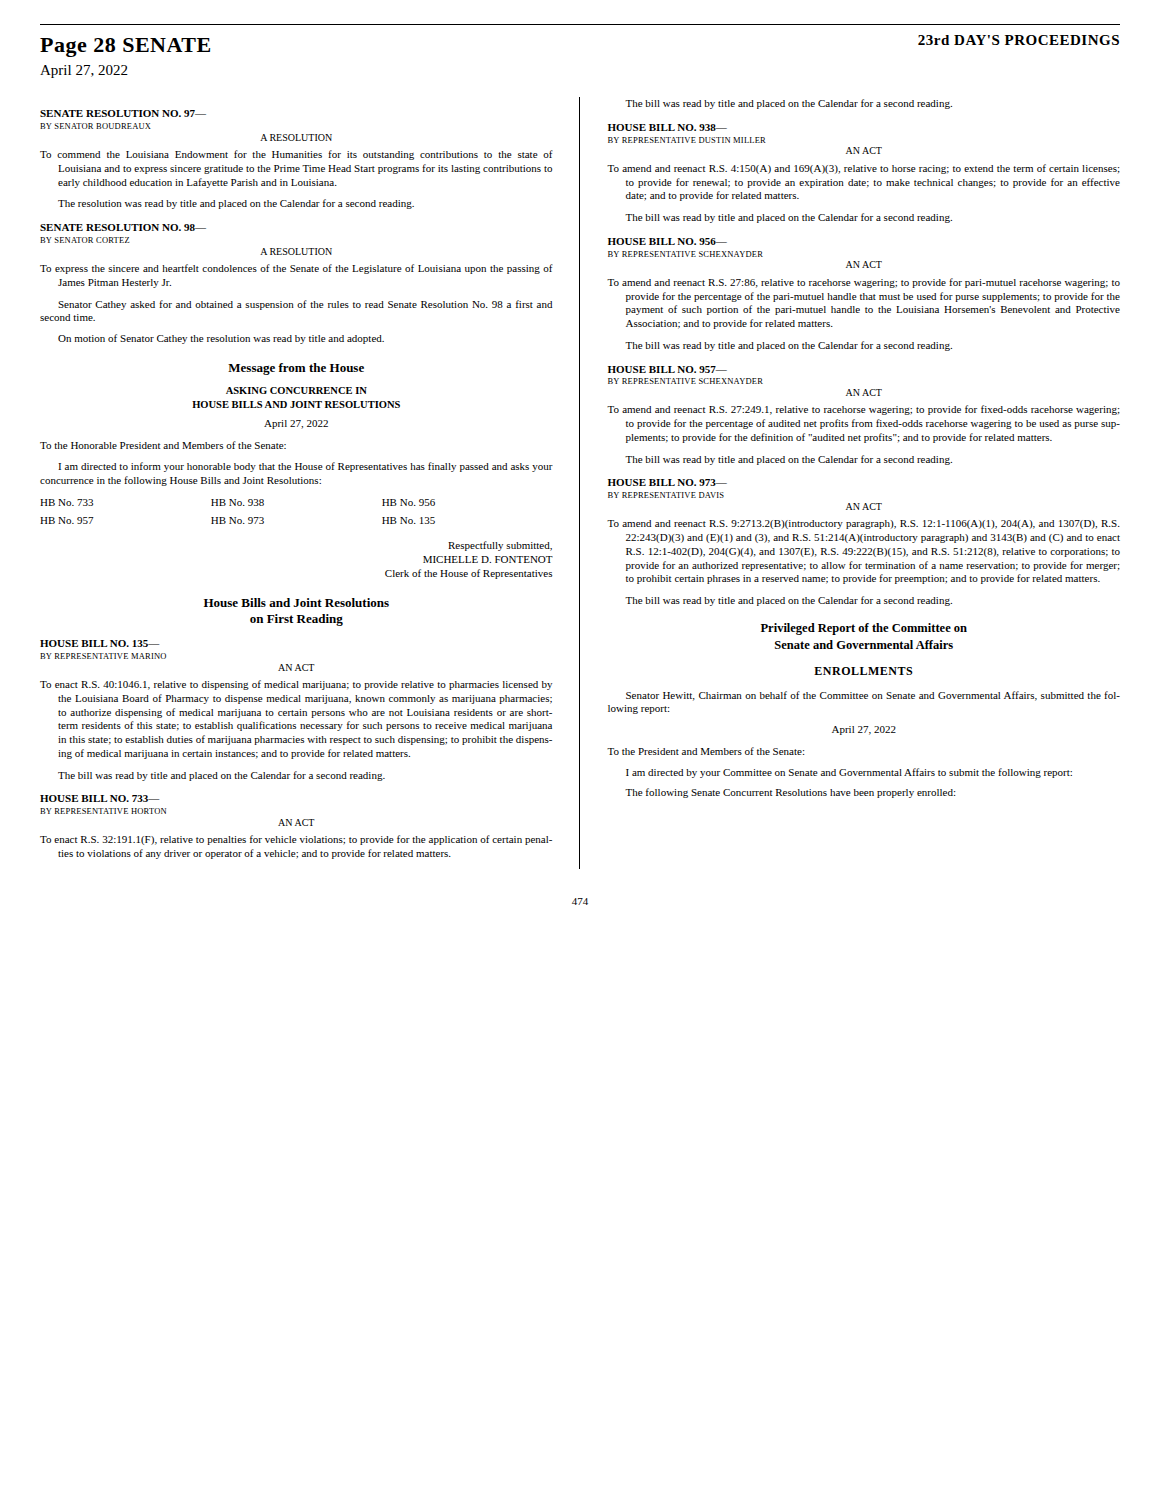Page 28 SENATE
23rd DAY'S PROCEEDINGS
April 27, 2022
SENATE RESOLUTION NO. 97—
BY SENATOR BOUDREAUX
A RESOLUTION
To commend the Louisiana Endowment for the Humanities for its outstanding contributions to the state of Louisiana and to express sincere gratitude to the Prime Time Head Start programs for its lasting contributions to early childhood education in Lafayette Parish and in Louisiana.
The resolution was read by title and placed on the Calendar for a second reading.
SENATE RESOLUTION NO. 98—
BY SENATOR CORTEZ
A RESOLUTION
To express the sincere and heartfelt condolences of the Senate of the Legislature of Louisiana upon the passing of James Pitman Hesterly Jr.
Senator Cathey asked for and obtained a suspension of the rules to read Senate Resolution No. 98 a first and second time.
On motion of Senator Cathey the resolution was read by title and adopted.
Message from the House
ASKING CONCURRENCE IN
HOUSE BILLS AND JOINT RESOLUTIONS
April 27, 2022
To the Honorable President and Members of the Senate:
I am directed to inform your honorable body that the House of Representatives has finally passed and asks your concurrence in the following House Bills and Joint Resolutions:
| HB No. 733 | HB No. 938 | HB No. 956 |
| HB No. 957 | HB No. 973 | HB No. 135 |
Respectfully submitted,
MICHELLE D. FONTENOT
Clerk of the House of Representatives
House Bills and Joint Resolutions
on First Reading
HOUSE BILL NO. 135—
BY REPRESENTATIVE MARINO
AN ACT
To enact R.S. 40:1046.1, relative to dispensing of medical marijuana; to provide relative to pharmacies licensed by the Louisiana Board of Pharmacy to dispense medical marijuana, known commonly as marijuana pharmacies; to authorize dispensing of medical marijuana to certain persons who are not Louisiana residents or are short-term residents of this state; to establish qualifications necessary for such persons to receive medical marijuana in this state; to establish duties of marijuana pharmacies with respect to such dispensing; to prohibit the dispensing of medical marijuana in certain instances; and to provide for related matters.
The bill was read by title and placed on the Calendar for a second reading.
HOUSE BILL NO. 733—
BY REPRESENTATIVE HORTON
AN ACT
To enact R.S. 32:191.1(F), relative to penalties for vehicle violations; to provide for the application of certain penalties to violations of any driver or operator of a vehicle; and to provide for related matters.
The bill was read by title and placed on the Calendar for a second reading.
HOUSE BILL NO. 938—
BY REPRESENTATIVE DUSTIN MILLER
AN ACT
To amend and reenact R.S. 4:150(A) and 169(A)(3), relative to horse racing; to extend the term of certain licenses; to provide for renewal; to provide an expiration date; to make technical changes; to provide for an effective date; and to provide for related matters.
The bill was read by title and placed on the Calendar for a second reading.
HOUSE BILL NO. 956—
BY REPRESENTATIVE SCHEXNAYDER
AN ACT
To amend and reenact R.S. 27:86, relative to racehorse wagering; to provide for pari-mutuel racehorse wagering; to provide for the percentage of the pari-mutuel handle that must be used for purse supplements; to provide for the payment of such portion of the pari-mutuel handle to the Louisiana Horsemen's Benevolent and Protective Association; and to provide for related matters.
The bill was read by title and placed on the Calendar for a second reading.
HOUSE BILL NO. 957—
BY REPRESENTATIVE SCHEXNAYDER
AN ACT
To amend and reenact R.S. 27:249.1, relative to racehorse wagering; to provide for fixed-odds racehorse wagering; to provide for the percentage of audited net profits from fixed-odds racehorse wagering to be used as purse supplements; to provide for the definition of "audited net profits"; and to provide for related matters.
The bill was read by title and placed on the Calendar for a second reading.
HOUSE BILL NO. 973—
BY REPRESENTATIVE DAVIS
AN ACT
To amend and reenact R.S. 9:2713.2(B)(introductory paragraph), R.S. 12:1-1106(A)(1), 204(A), and 1307(D), R.S. 22:243(D)(3) and (E)(1) and (3), and R.S. 51:214(A)(introductory paragraph) and 3143(B) and (C) and to enact R.S. 12:1-402(D), 204(G)(4), and 1307(E), R.S. 49:222(B)(15), and R.S. 51:212(8), relative to corporations; to provide for an authorized representative; to allow for termination of a name reservation; to provide for merger; to prohibit certain phrases in a reserved name; to provide for preemption; and to provide for related matters.
The bill was read by title and placed on the Calendar for a second reading.
Privileged Report of the Committee on
Senate and Governmental Affairs
ENROLLMENTS
Senator Hewitt, Chairman on behalf of the Committee on Senate and Governmental Affairs, submitted the following report:
April 27, 2022
To the President and Members of the Senate:
I am directed by your Committee on Senate and Governmental Affairs to submit the following report:
The following Senate Concurrent Resolutions have been properly enrolled:
474